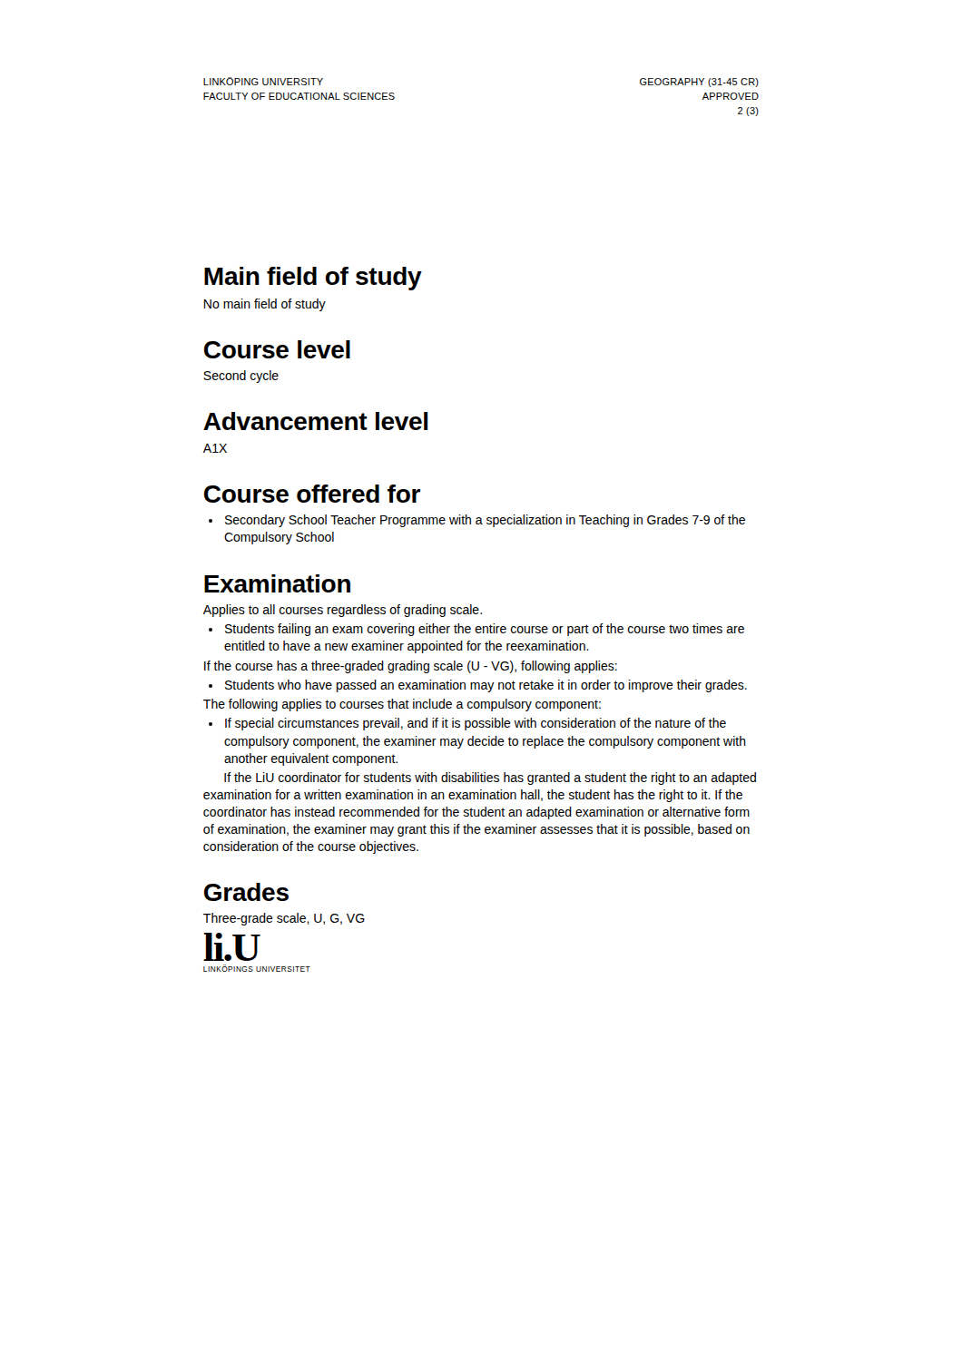Linköping University
Faculty of Educational Sciences
Geography (31-45 cr)
Approved
2 (3)
Main field of study
No main field of study
Course level
Second cycle
Advancement level
A1X
Course offered for
Secondary School Teacher Programme with a specialization in Teaching in Grades 7-9 of the Compulsory School
Examination
Applies to all courses regardless of grading scale.
Students failing an exam covering either the entire course or part of the course two times are entitled to have a new examiner appointed for the reexamination.
If the course has a three-graded grading scale (U - VG), following applies:
Students who have passed an examination may not retake it in order to improve their grades.
The following applies to courses that include a compulsory component:
If special circumstances prevail, and if it is possible with consideration of the nature of the compulsory component, the examiner may decide to replace the compulsory component with another equivalent component.
If the LiU coordinator for students with disabilities has granted a student the right to an adapted examination for a written examination in an examination hall, the student has the right to it. If the coordinator has instead recommended for the student an adapted examination or alternative form of examination, the examiner may grant this if the examiner assesses that it is possible, based on consideration of the course objectives.
Grades
Three-grade scale, U, G, VG
li.U
Linköpings universitet